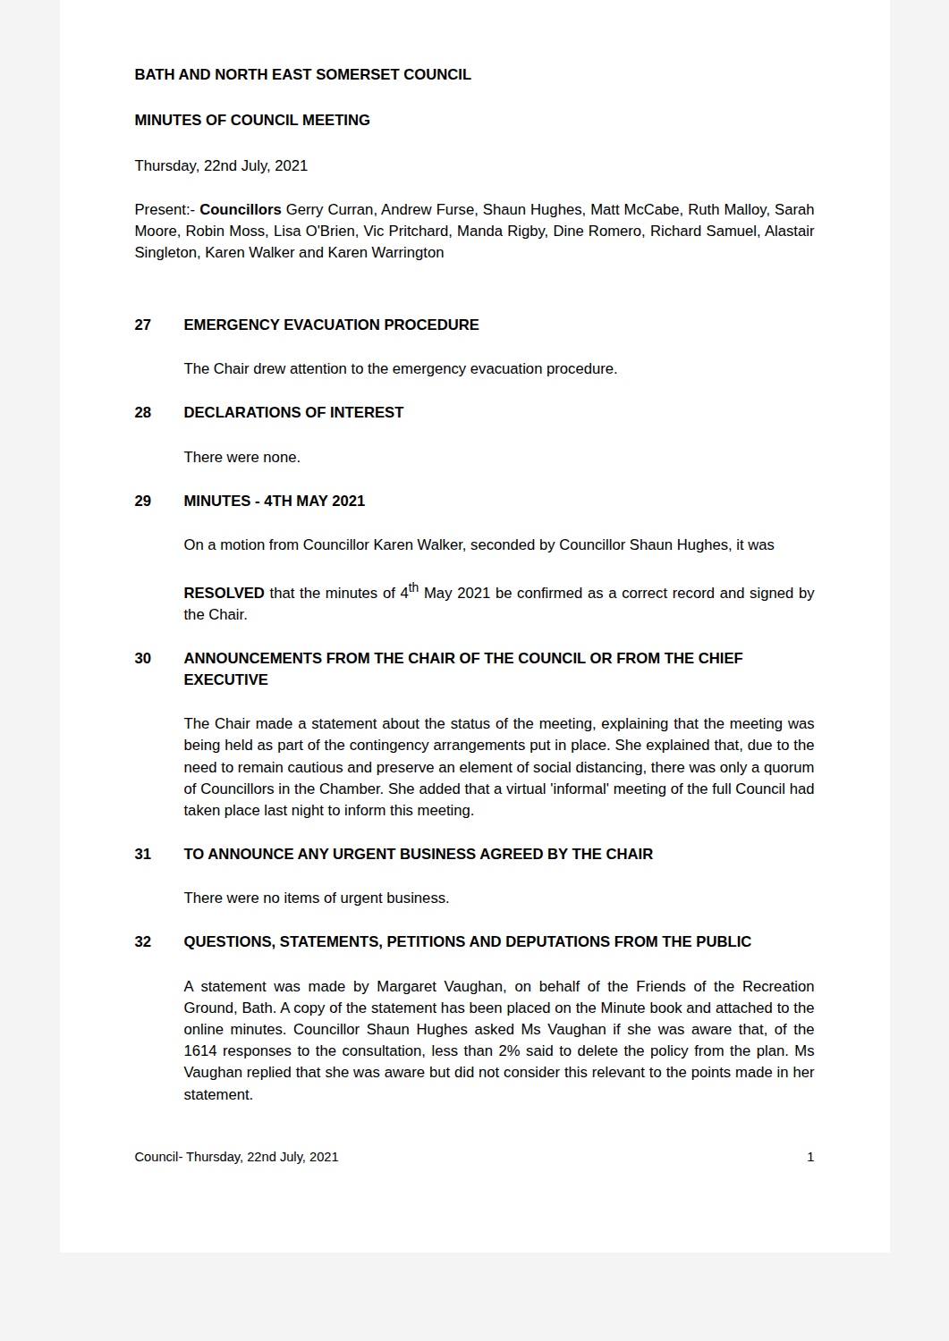BATH AND NORTH EAST SOMERSET COUNCIL
MINUTES OF COUNCIL MEETING
Thursday, 22nd July, 2021
Present:- Councillors Gerry Curran, Andrew Furse, Shaun Hughes, Matt McCabe, Ruth Malloy, Sarah Moore, Robin Moss, Lisa O'Brien, Vic Pritchard, Manda Rigby, Dine Romero, Richard Samuel, Alastair Singleton, Karen Walker and Karen Warrington
27
EMERGENCY EVACUATION PROCEDURE
The Chair drew attention to the emergency evacuation procedure.
28
DECLARATIONS OF INTEREST
There were none.
29
MINUTES - 4TH MAY 2021
On a motion from Councillor Karen Walker, seconded by Councillor Shaun Hughes, it was
RESOLVED that the minutes of 4th May 2021 be confirmed as a correct record and signed by the Chair.
30
ANNOUNCEMENTS FROM THE CHAIR OF THE COUNCIL OR FROM THE CHIEF EXECUTIVE
The Chair made a statement about the status of the meeting, explaining that the meeting was being held as part of the contingency arrangements put in place. She explained that, due to the need to remain cautious and preserve an element of social distancing, there was only a quorum of Councillors in the Chamber. She added that a virtual 'informal' meeting of the full Council had taken place last night to inform this meeting.
31
TO ANNOUNCE ANY URGENT BUSINESS AGREED BY THE CHAIR
There were no items of urgent business.
32
QUESTIONS, STATEMENTS, PETITIONS AND DEPUTATIONS FROM THE PUBLIC
A statement was made by Margaret Vaughan, on behalf of the Friends of the Recreation Ground, Bath. A copy of the statement has been placed on the Minute book and attached to the online minutes. Councillor Shaun Hughes asked Ms Vaughan if she was aware that, of the 1614 responses to the consultation, less than 2% said to delete the policy from the plan. Ms Vaughan replied that she was aware but did not consider this relevant to the points made in her statement.
Council- Thursday, 22nd July, 2021 1